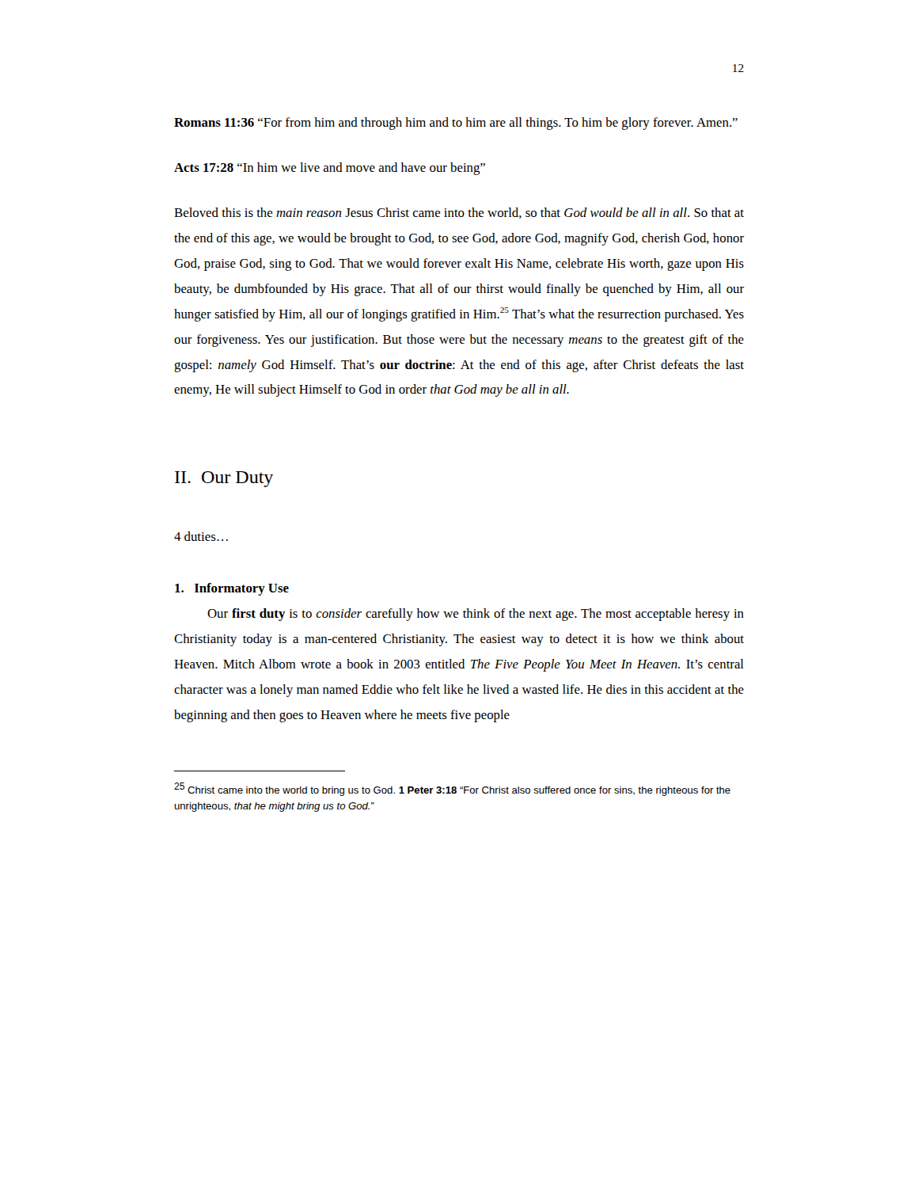12
Romans 11:36 “For from him and through him and to him are all things. To him be glory forever. Amen.”
Acts 17:28 “In him we live and move and have our being”
Beloved this is the main reason Jesus Christ came into the world, so that God would be all in all. So that at the end of this age, we would be brought to God, to see God, adore God, magnify God, cherish God, honor God, praise God, sing to God. That we would forever exalt His Name, celebrate His worth, gaze upon His beauty, be dumbfounded by His grace. That all of our thirst would finally be quenched by Him, all our hunger satisfied by Him, all our of longings gratified in Him.25 That’s what the resurrection purchased. Yes our forgiveness. Yes our justification. But those were but the necessary means to the greatest gift of the gospel: namely God Himself. That’s our doctrine: At the end of this age, after Christ defeats the last enemy, He will subject Himself to God in order that God may be all in all.
II. Our Duty
4 duties…
1. Informatory Use
Our first duty is to consider carefully how we think of the next age. The most acceptable heresy in Christianity today is a man-centered Christianity. The easiest way to detect it is how we think about Heaven. Mitch Albom wrote a book in 2003 entitled The Five People You Meet In Heaven. It’s central character was a lonely man named Eddie who felt like he lived a wasted life. He dies in this accident at the beginning and then goes to Heaven where he meets five people
25 Christ came into the world to bring us to God. 1 Peter 3:18 “For Christ also suffered once for sins, the righteous for the unrighteous, that he might bring us to God.”